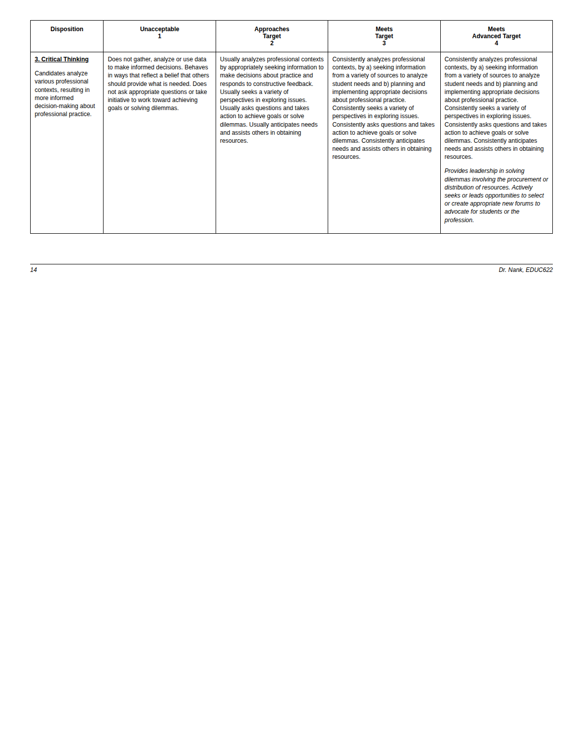| Disposition | Unacceptable 1 | Approaches Target 2 | Meets Target 3 | Meets Advanced Target 4 |
| --- | --- | --- | --- | --- |
| 3. Critical Thinking Candidates analyze various professional contexts, resulting in more informed decision-making about professional practice. | Does not gather, analyze or use data to make informed decisions. Behaves in ways that reflect a belief that others should provide what is needed. Does not ask appropriate questions or take initiative to work toward achieving goals or solving dilemmas. | Usually analyzes professional contexts by appropriately seeking information to make decisions about practice and responds to constructive feedback. Usually seeks a variety of perspectives in exploring issues. Usually asks questions and takes action to achieve goals or solve dilemmas. Usually anticipates needs and assists others in obtaining resources. | Consistently analyzes professional contexts, by a) seeking information from a variety of sources to analyze student needs and b) planning and implementing appropriate decisions about professional practice. Consistently seeks a variety of perspectives in exploring issues. Consistently asks questions and takes action to achieve goals or solve dilemmas. Consistently anticipates needs and assists others in obtaining resources. | Consistently analyzes professional contexts, by a) seeking information from a variety of sources to analyze student needs and b) planning and implementing appropriate decisions about professional practice. Consistently seeks a variety of perspectives in exploring issues. Consistently asks questions and takes action to achieve goals or solve dilemmas. Consistently anticipates needs and assists others in obtaining resources. Provides leadership in solving dilemmas involving the procurement or distribution of resources. Actively seeks or leads opportunities to select or create appropriate new forums to advocate for students or the profession. |
14 Dr. Nank, EDUC622